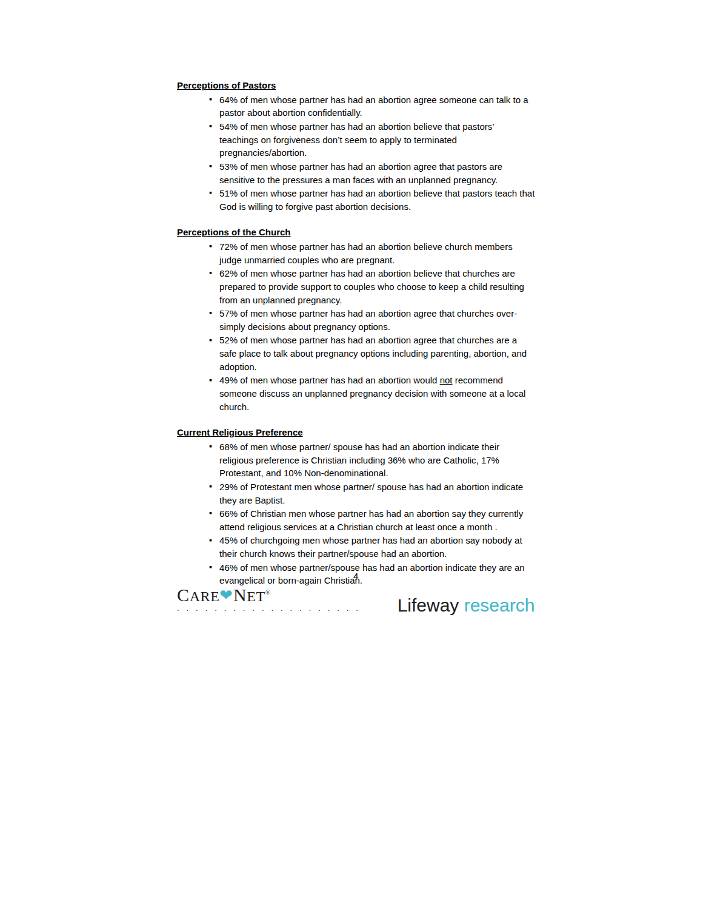Perceptions of Pastors
64% of men whose partner has had an abortion agree someone can talk to a pastor about abortion confidentially.
54% of men whose partner has had an abortion believe that pastors’ teachings on forgiveness don’t seem to apply to terminated pregnancies/abortion.
53% of men whose partner has had an abortion agree that pastors are sensitive to the pressures a man faces with an unplanned pregnancy.
51% of men whose partner has had an abortion believe that pastors teach that God is willing to forgive past abortion decisions.
Perceptions of the Church
72% of men whose partner has had an abortion believe church members judge unmarried couples who are pregnant.
62% of men whose partner has had an abortion believe that churches are prepared to provide support to couples who choose to keep a child resulting from an unplanned pregnancy.
57% of men whose partner has had an abortion agree that churches over-simply decisions about pregnancy options.
52% of men whose partner has had an abortion agree that churches are a safe place to talk about pregnancy options including parenting, abortion, and adoption.
49% of men whose partner has had an abortion would not recommend someone discuss an unplanned pregnancy decision with someone at a local church.
Current Religious Preference
68% of men whose partner/ spouse has had an abortion indicate their religious preference is Christian including 36% who are Catholic, 17% Protestant, and 10% Non-denominational.
29% of Protestant men whose partner/ spouse has had an abortion indicate they are Baptist.
66% of Christian men whose partner has had an abortion say they currently attend religious services at a Christian church at least once a month .
45% of churchgoing men whose partner has had an abortion say nobody at their church knows their partner/spouse had an abortion.
46% of men whose partner/spouse has had an abortion indicate they are an evangelical or born-again Christian.
4
CARE❤NET®
. . . . . . . . . . . . . . . . . . . .
Lifeway research